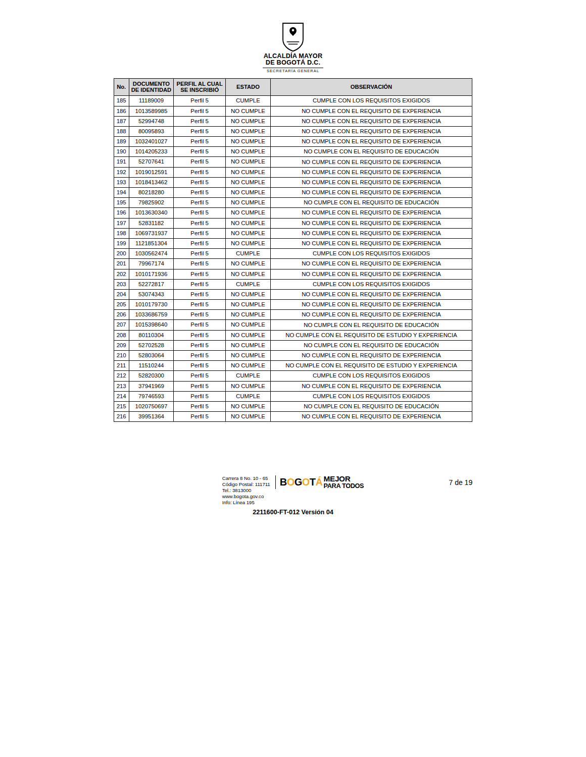ALCALDÍA MAYOR
DE BOGOTÁ D.C.
SECRETARÍA GENERAL
| No. | DOCUMENTO DE IDENTIDAD | PERFIL AL CUAL SE INSCRIBIÓ | ESTADO | OBSERVACIÓN |
| --- | --- | --- | --- | --- |
| 185 | 11189009 | Perfil 5 | CUMPLE | CUMPLE CON LOS REQUISITOS EXIGIDOS |
| 186 | 1013589985 | Perfil 5 | NO CUMPLE | NO CUMPLE CON EL REQUISITO DE EXPERIENCIA |
| 187 | 52994748 | Perfil 5 | NO CUMPLE | NO CUMPLE CON EL REQUISITO DE EXPERIENCIA |
| 188 | 80095893 | Perfil 5 | NO CUMPLE | NO CUMPLE CON EL REQUISITO DE EXPERIENCIA |
| 189 | 1032401027 | Perfil 5 | NO CUMPLE | NO CUMPLE CON EL REQUISITO DE EXPERIENCIA |
| 190 | 1014205233 | Perfil 5 | NO CUMPLE | NO CUMPLE CON EL REQUISITO DE EDUCACIÓN |
| 191 | 52707641 | Perfil 5 | NO CUMPLE | NO CUMPLE CON EL REQUISITO DE EXPERIENCIA |
| 192 | 1019012591 | Perfil 5 | NO CUMPLE | NO CUMPLE CON EL REQUISITO DE EXPERIENCIA |
| 193 | 1018413462 | Perfil 5 | NO CUMPLE | NO CUMPLE CON EL REQUISITO DE EXPERIENCIA |
| 194 | 80218280 | Perfil 5 | NO CUMPLE | NO CUMPLE CON EL REQUISITO DE EXPERIENCIA |
| 195 | 79825902 | Perfil 5 | NO CUMPLE | NO CUMPLE CON EL REQUISITO DE EDUCACIÓN |
| 196 | 1013630340 | Perfil 5 | NO CUMPLE | NO CUMPLE CON EL REQUISITO DE EXPERIENCIA |
| 197 | 52831182 | Perfil 5 | NO CUMPLE | NO CUMPLE CON EL REQUISITO DE EXPERIENCIA |
| 198 | 1069731937 | Perfil 5 | NO CUMPLE | NO CUMPLE CON EL REQUISITO DE EXPERIENCIA |
| 199 | 1121851304 | Perfil 5 | NO CUMPLE | NO CUMPLE CON EL REQUISITO DE EXPERIENCIA |
| 200 | 1030562474 | Perfil 5 | CUMPLE | CUMPLE CON LOS REQUISITOS EXIGIDOS |
| 201 | 79967174 | Perfil 5 | NO CUMPLE | NO CUMPLE CON EL REQUISITO DE EXPERIENCIA |
| 202 | 1010171936 | Perfil 5 | NO CUMPLE | NO CUMPLE CON EL REQUISITO DE EXPERIENCIA |
| 203 | 52272817 | Perfil 5 | CUMPLE | CUMPLE CON LOS REQUISITOS EXIGIDOS |
| 204 | 53074343 | Perfil 5 | NO CUMPLE | NO CUMPLE CON EL REQUISITO DE EXPERIENCIA |
| 205 | 1010179730 | Perfil 5 | NO CUMPLE | NO CUMPLE CON EL REQUISITO DE EXPERIENCIA |
| 206 | 1033686759 | Perfil 5 | NO CUMPLE | NO CUMPLE CON EL REQUISITO DE EXPERIENCIA |
| 207 | 1015398640 | Perfil 5 | NO CUMPLE | NO CUMPLE CON EL REQUISITO DE EDUCACIÓN |
| 208 | 80110304 | Perfil 5 | NO CUMPLE | NO CUMPLE CON EL REQUISITO DE ESTUDIO Y EXPERIENCIA |
| 209 | 52702528 | Perfil 5 | NO CUMPLE | NO CUMPLE CON EL REQUISITO DE EDUCACIÓN |
| 210 | 52803064 | Perfil 5 | NO CUMPLE | NO CUMPLE CON EL REQUISITO DE EXPERIENCIA |
| 211 | 11510244 | Perfil 5 | NO CUMPLE | NO CUMPLE CON EL REQUISITO DE ESTUDIO Y EXPERIENCIA |
| 212 | 52820300 | Perfil 5 | CUMPLE | CUMPLE CON LOS REQUISITOS EXIGIDOS |
| 213 | 37941969 | Perfil 5 | NO CUMPLE | NO CUMPLE CON EL REQUISITO DE EXPERIENCIA |
| 214 | 79746593 | Perfil 5 | CUMPLE | CUMPLE CON LOS REQUISITOS EXIGIDOS |
| 215 | 1020750697 | Perfil 5 | NO CUMPLE | NO CUMPLE CON EL REQUISITO DE EDUCACIÓN |
| 216 | 39951364 | Perfil 5 | NO CUMPLE | NO CUMPLE CON EL REQUISITO DE EXPERIENCIA |
Carrera 8 No. 10 - 65
Código Postal: 111711
Tel.: 3813000
www.bogota.gov.co
Info: Línea 195
BOGOTÁ MEJOR PARA TODOS
7 de 19
2211600-FT-012 Versión 04